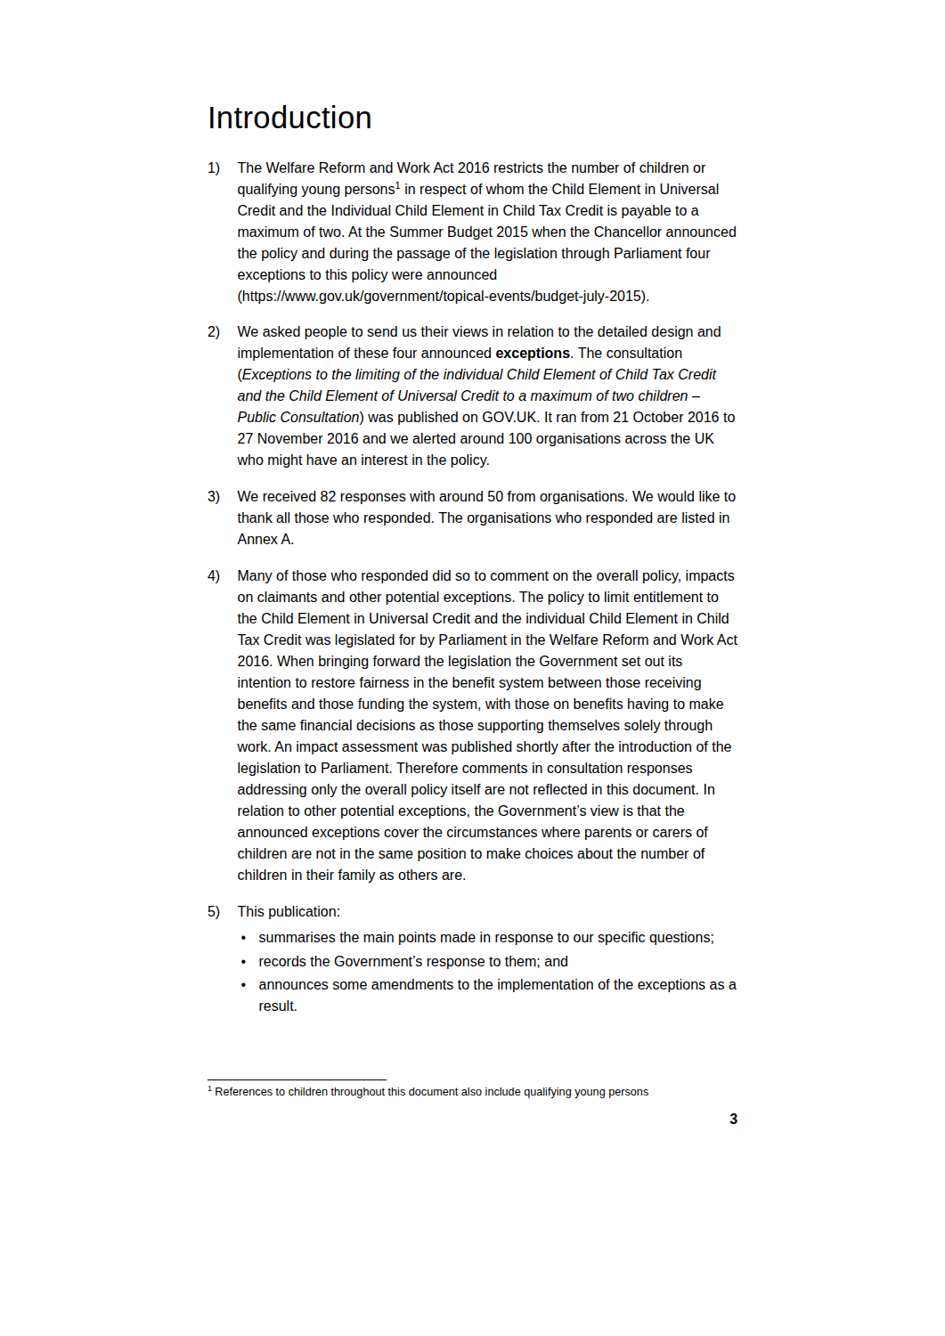Introduction
The Welfare Reform and Work Act 2016 restricts the number of children or qualifying young persons1 in respect of whom the Child Element in Universal Credit and the Individual Child Element in Child Tax Credit is payable to a maximum of two. At the Summer Budget 2015 when the Chancellor announced the policy and during the passage of the legislation through Parliament four exceptions to this policy were announced (https://www.gov.uk/government/topical-events/budget-july-2015).
We asked people to send us their views in relation to the detailed design and implementation of these four announced exceptions. The consultation (Exceptions to the limiting of the individual Child Element of Child Tax Credit and the Child Element of Universal Credit to a maximum of two children – Public Consultation) was published on GOV.UK. It ran from 21 October 2016 to 27 November 2016 and we alerted around 100 organisations across the UK who might have an interest in the policy.
We received 82 responses with around 50 from organisations. We would like to thank all those who responded. The organisations who responded are listed in Annex A.
Many of those who responded did so to comment on the overall policy, impacts on claimants and other potential exceptions. The policy to limit entitlement to the Child Element in Universal Credit and the individual Child Element in Child Tax Credit was legislated for by Parliament in the Welfare Reform and Work Act 2016. When bringing forward the legislation the Government set out its intention to restore fairness in the benefit system between those receiving benefits and those funding the system, with those on benefits having to make the same financial decisions as those supporting themselves solely through work. An impact assessment was published shortly after the introduction of the legislation to Parliament. Therefore comments in consultation responses addressing only the overall policy itself are not reflected in this document. In relation to other potential exceptions, the Government’s view is that the announced exceptions cover the circumstances where parents or carers of children are not in the same position to make choices about the number of children in their family as others are.
This publication:
summarises the main points made in response to our specific questions;
records the Government’s response to them; and
announces some amendments to the implementation of the exceptions as a result.
1 References to children throughout this document also include qualifying young persons
3